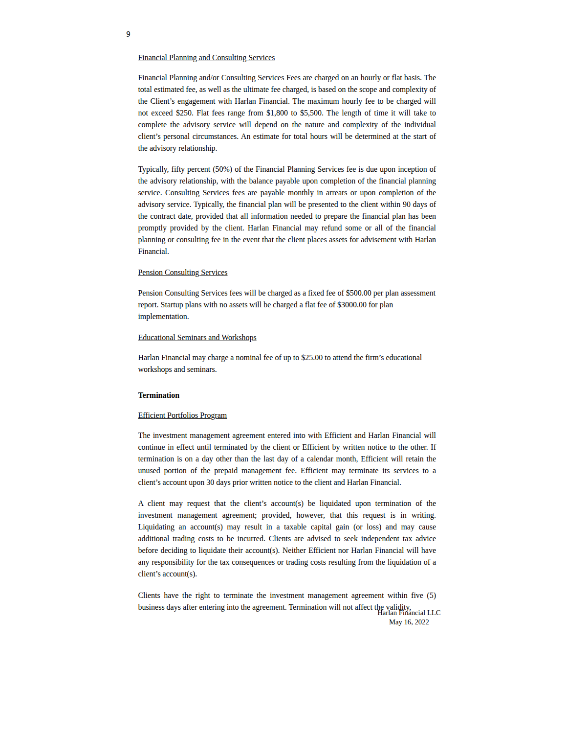9
Financial Planning and Consulting Services
Financial Planning and/or Consulting Services Fees are charged on an hourly or flat basis. The total estimated fee, as well as the ultimate fee charged, is based on the scope and complexity of the Client’s engagement with Harlan Financial. The maximum hourly fee to be charged will not exceed $250. Flat fees range from $1,800 to $5,500. The length of time it will take to complete the advisory service will depend on the nature and complexity of the individual client’s personal circumstances. An estimate for total hours will be determined at the start of the advisory relationship.
Typically, fifty percent (50%) of the Financial Planning Services fee is due upon inception of the advisory relationship, with the balance payable upon completion of the financial planning service. Consulting Services fees are payable monthly in arrears or upon completion of the advisory service. Typically, the financial plan will be presented to the client within 90 days of the contract date, provided that all information needed to prepare the financial plan has been promptly provided by the client. Harlan Financial may refund some or all of the financial planning or consulting fee in the event that the client places assets for advisement with Harlan Financial.
Pension Consulting Services
Pension Consulting Services fees will be charged as a fixed fee of $500.00 per plan assessment report. Startup plans with no assets will be charged a flat fee of $3000.00 for plan implementation.
Educational Seminars and Workshops
Harlan Financial may charge a nominal fee of up to $25.00 to attend the firm’s educational workshops and seminars.
Termination
Efficient Portfolios Program
The investment management agreement entered into with Efficient and Harlan Financial will continue in effect until terminated by the client or Efficient by written notice to the other. If termination is on a day other than the last day of a calendar month, Efficient will retain the unused portion of the prepaid management fee. Efficient may terminate its services to a client’s account upon 30 days prior written notice to the client and Harlan Financial.
A client may request that the client’s account(s) be liquidated upon termination of the investment management agreement; provided, however, that this request is in writing. Liquidating an account(s) may result in a taxable capital gain (or loss) and may cause additional trading costs to be incurred. Clients are advised to seek independent tax advice before deciding to liquidate their account(s). Neither Efficient nor Harlan Financial will have any responsibility for the tax consequences or trading costs resulting from the liquidation of a client’s account(s).
Clients have the right to terminate the investment management agreement within five (5) business days after entering into the agreement. Termination will not affect the validity,
Harlan Financial LLC
May 16, 2022